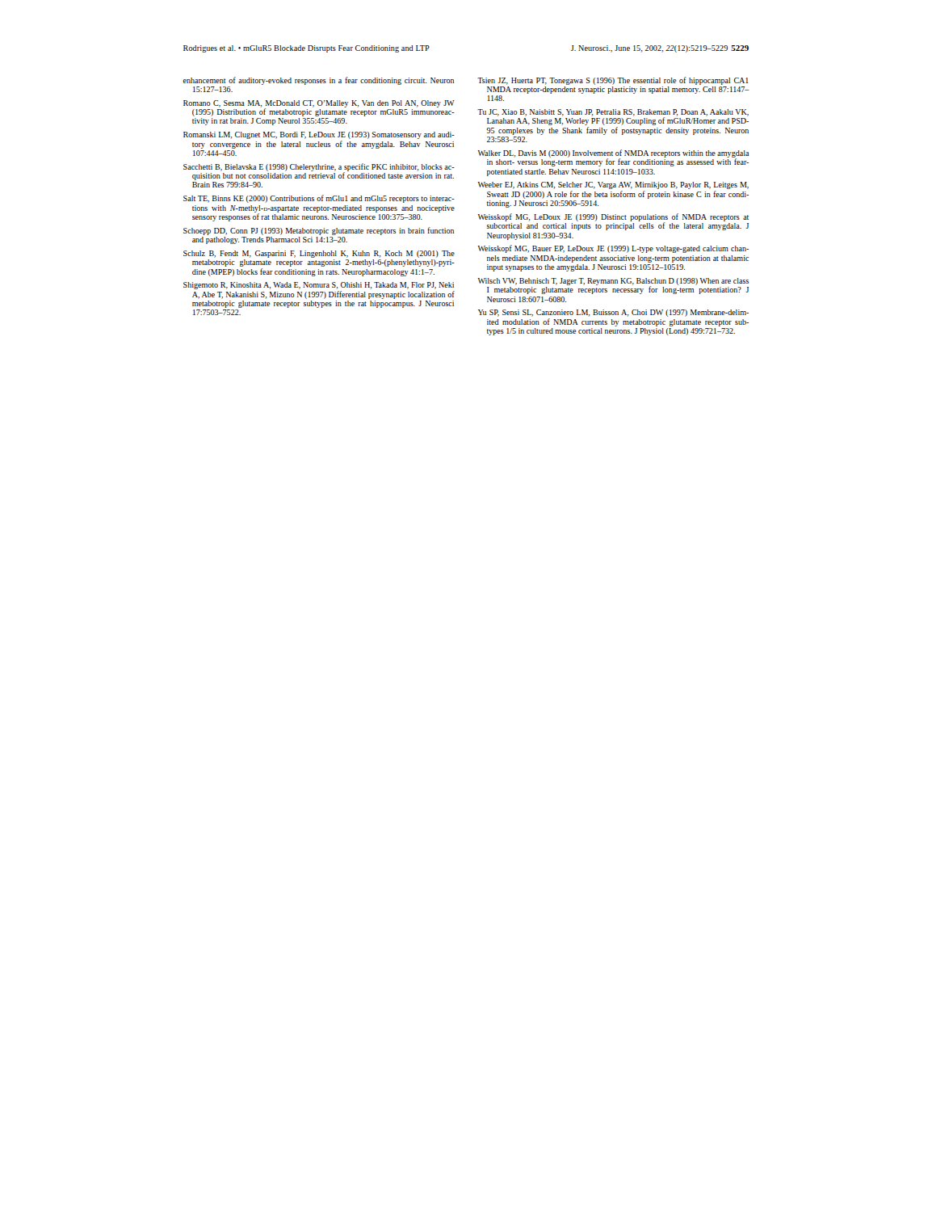Rodrigues et al. • mGluR5 Blockade Disrupts Fear Conditioning and LTP
J. Neurosci., June 15, 2002, 22(12):5219–5229 5229
enhancement of auditory-evoked responses in a fear conditioning circuit. Neuron 15:127–136.
Romano C, Sesma MA, McDonald CT, O’Malley K, Van den Pol AN, Olney JW (1995) Distribution of metabotropic glutamate receptor mGluR5 immunoreactivity in rat brain. J Comp Neurol 355:455–469.
Romanski LM, Clugnet MC, Bordi F, LeDoux JE (1993) Somatosensory and auditory convergence in the lateral nucleus of the amygdala. Behav Neurosci 107:444–450.
Sacchetti B, Bielavska E (1998) Chelerythrine, a specific PKC inhibitor, blocks acquisition but not consolidation and retrieval of conditioned taste aversion in rat. Brain Res 799:84–90.
Salt TE, Binns KE (2000) Contributions of mGlu1 and mGlu5 receptors to interactions with N-methyl-d-aspartate receptor-mediated responses and nociceptive sensory responses of rat thalamic neurons. Neuroscience 100:375–380.
Schoepp DD, Conn PJ (1993) Metabotropic glutamate receptors in brain function and pathology. Trends Pharmacol Sci 14:13–20.
Schulz B, Fendt M, Gasparini F, Lingenhohl K, Kuhn R, Koch M (2001) The metabotropic glutamate receptor antagonist 2-methyl-6-(phenylethynyl)-pyridine (MPEP) blocks fear conditioning in rats. Neuropharmacology 41:1–7.
Shigemoto R, Kinoshita A, Wada E, Nomura S, Ohishi H, Takada M, Flor PJ, Neki A, Abe T, Nakanishi S, Mizuno N (1997) Differential presynaptic localization of metabotropic glutamate receptor subtypes in the rat hippocampus. J Neurosci 17:7503–7522.
Tsien JZ, Huerta PT, Tonegawa S (1996) The essential role of hippocampal CA1 NMDA receptor-dependent synaptic plasticity in spatial memory. Cell 87:1147–1148.
Tu JC, Xiao B, Naisbitt S, Yuan JP, Petralia RS, Brakeman P, Doan A, Aakalu VK, Lanahan AA, Sheng M, Worley PF (1999) Coupling of mGluR/Homer and PSD-95 complexes by the Shank family of postsynaptic density proteins. Neuron 23:583–592.
Walker DL, Davis M (2000) Involvement of NMDA receptors within the amygdala in short- versus long-term memory for fear conditioning as assessed with fear-potentiated startle. Behav Neurosci 114:1019–1033.
Weeber EJ, Atkins CM, Selcher JC, Varga AW, Mirnikjoo B, Paylor R, Leitges M, Sweatt JD (2000) A role for the beta isoform of protein kinase C in fear conditioning. J Neurosci 20:5906–5914.
Weisskopf MG, LeDoux JE (1999) Distinct populations of NMDA receptors at subcortical and cortical inputs to principal cells of the lateral amygdala. J Neurophysiol 81:930–934.
Weisskopf MG, Bauer EP, LeDoux JE (1999) L-type voltage-gated calcium channels mediate NMDA-independent associative long-term potentiation at thalamic input synapses to the amygdala. J Neurosci 19:10512–10519.
Wilsch VW, Behnisch T, Jager T, Reymann KG, Balschun D (1998) When are class I metabotropic glutamate receptors necessary for long-term potentiation? J Neurosci 18:6071–6080.
Yu SP, Sensi SL, Canzoniero LM, Buisson A, Choi DW (1997) Membrane-delimited modulation of NMDA currents by metabotropic glutamate receptor subtypes 1/5 in cultured mouse cortical neurons. J Physiol (Lond) 499:721–732.